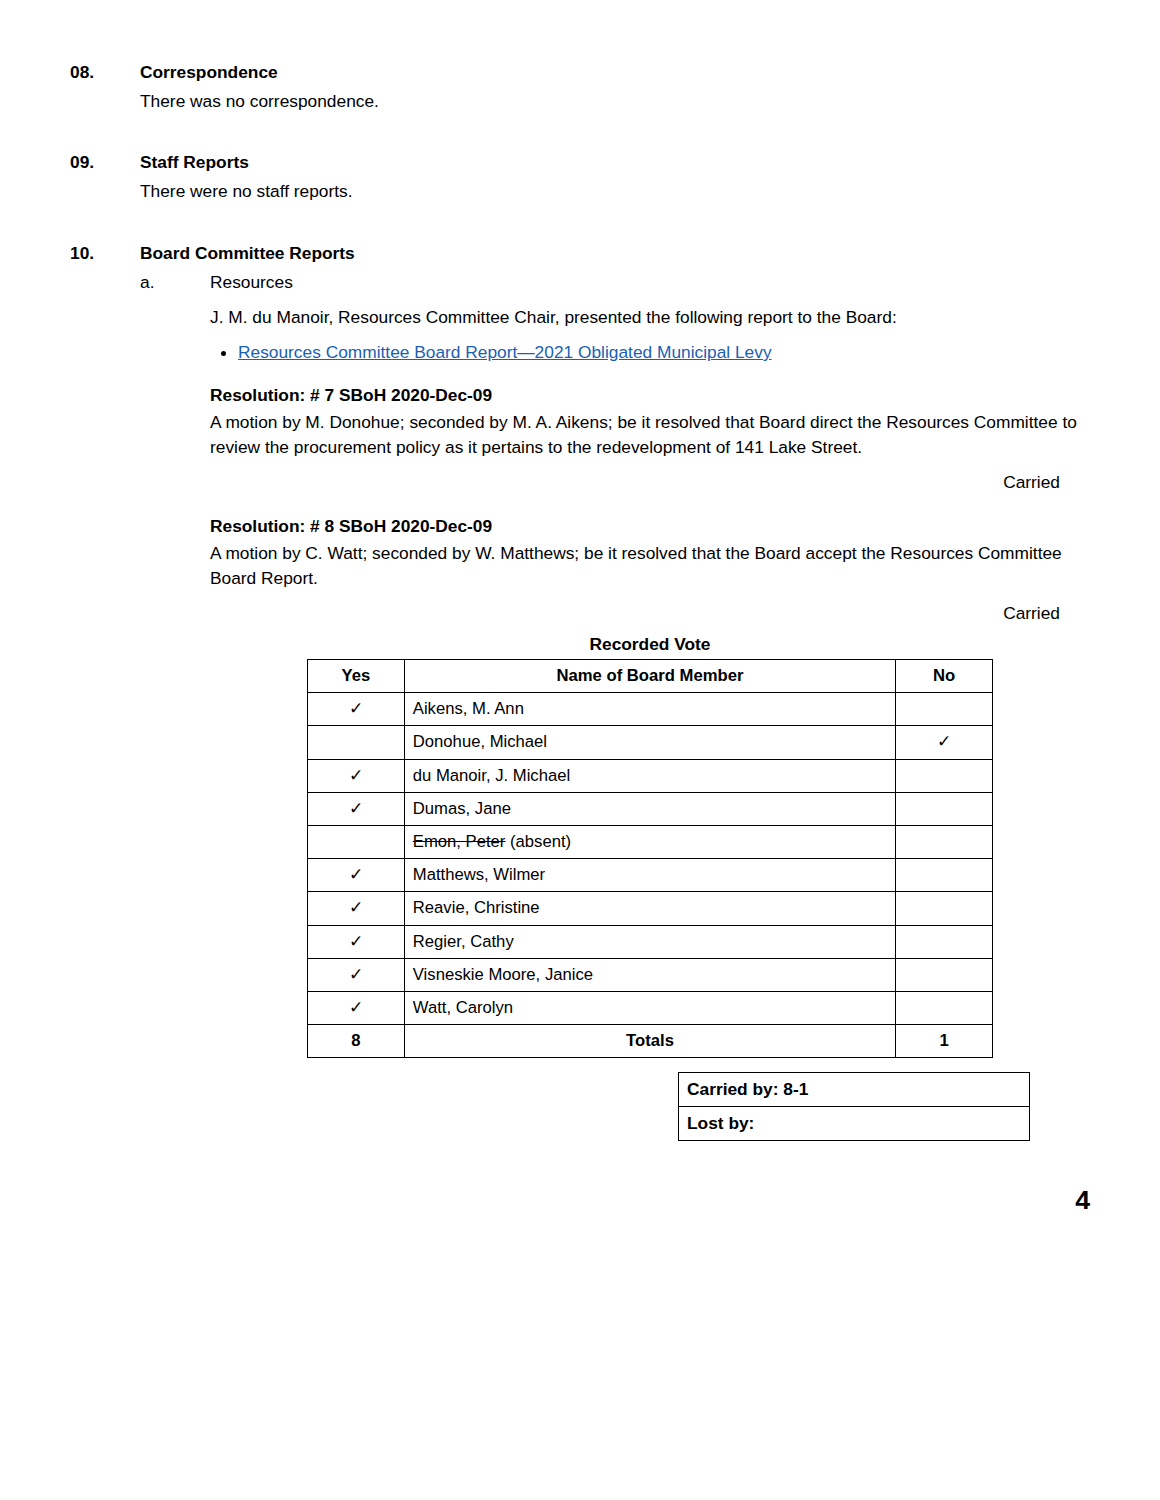08.
Correspondence
There was no correspondence.
09.
Staff Reports
There were no staff reports.
10.
Board Committee Reports
a.
Resources
J. M. du Manoir, Resources Committee Chair, presented the following report to the Board:
Resources Committee Board Report—2021 Obligated Municipal Levy
Resolution: # 7 SBoH 2020-Dec-09
A motion by M. Donohue; seconded by M. A. Aikens; be it resolved that Board direct the Resources Committee to review the procurement policy as it pertains to the redevelopment of 141 Lake Street.
Carried
Resolution: # 8 SBoH 2020-Dec-09
A motion by C. Watt; seconded by W. Matthews; be it resolved that the Board accept the Resources Committee Board Report.
Carried
Recorded Vote
| Yes | Name of Board Member | No |
| --- | --- | --- |
| ✓ | Aikens, M. Ann | |
| | Donohue, Michael | ✓ |
| ✓ | du Manoir, J. Michael | |
| ✓ | Dumas, Jane | |
| | Emon, Peter (absent) | |
| ✓ | Matthews, Wilmer | |
| ✓ | Reavie, Christine | |
| ✓ | Regier, Cathy | |
| ✓ | Visneskie Moore, Janice | |
| ✓ | Watt, Carolyn | |
| 8 | Totals | 1 |
| Carried by: 8-1 |
| Lost by: |
4